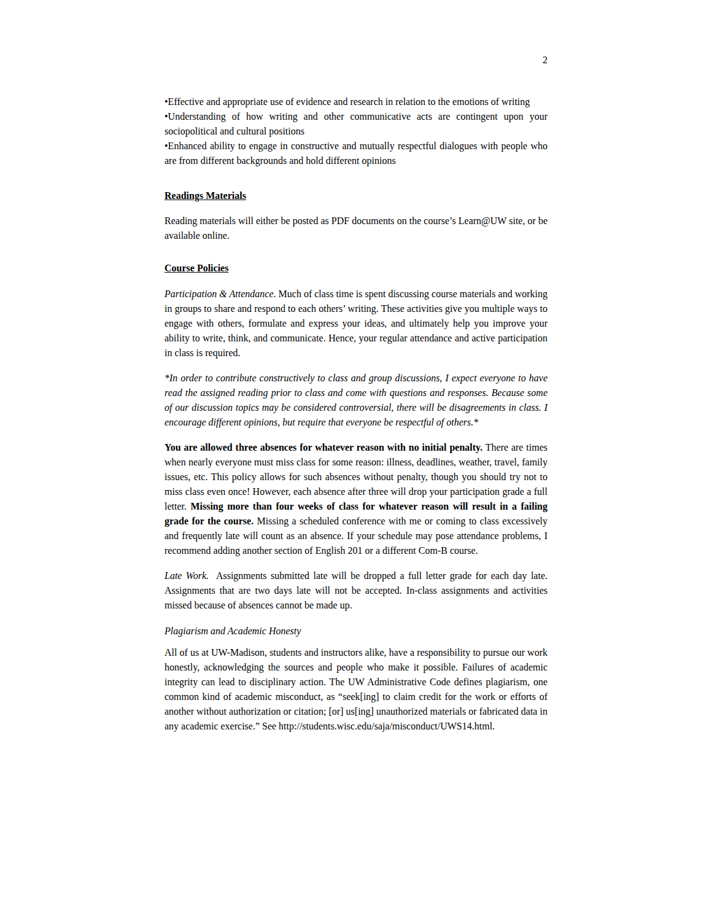2
Effective and appropriate use of evidence and research in relation to the emotions of writing
Understanding of how writing and other communicative acts are contingent upon your sociopolitical and cultural positions
Enhanced ability to engage in constructive and mutually respectful dialogues with people who are from different backgrounds and hold different opinions
Readings Materials
Reading materials will either be posted as PDF documents on the course’s Learn@UW site, or be available online.
Course Policies
Participation & Attendance. Much of class time is spent discussing course materials and working in groups to share and respond to each others’ writing. These activities give you multiple ways to engage with others, formulate and express your ideas, and ultimately help you improve your ability to write, think, and communicate. Hence, your regular attendance and active participation in class is required.
*In order to contribute constructively to class and group discussions, I expect everyone to have read the assigned reading prior to class and come with questions and responses. Because some of our discussion topics may be considered controversial, there will be disagreements in class. I encourage different opinions, but require that everyone be respectful of others.*
You are allowed three absences for whatever reason with no initial penalty. There are times when nearly everyone must miss class for some reason: illness, deadlines, weather, travel, family issues, etc. This policy allows for such absences without penalty, though you should try not to miss class even once! However, each absence after three will drop your participation grade a full letter. Missing more than four weeks of class for whatever reason will result in a failing grade for the course. Missing a scheduled conference with me or coming to class excessively and frequently late will count as an absence. If your schedule may pose attendance problems, I recommend adding another section of English 201 or a different Com-B course.
Late Work. Assignments submitted late will be dropped a full letter grade for each day late. Assignments that are two days late will not be accepted. In-class assignments and activities missed because of absences cannot be made up.
Plagiarism and Academic Honesty
All of us at UW-Madison, students and instructors alike, have a responsibility to pursue our work honestly, acknowledging the sources and people who make it possible. Failures of academic integrity can lead to disciplinary action. The UW Administrative Code defines plagiarism, one common kind of academic misconduct, as “seek[ing] to claim credit for the work or efforts of another without authorization or citation; [or] us[ing] unauthorized materials or fabricated data in any academic exercise.” See http://students.wisc.edu/saja/misconduct/UWS14.html.